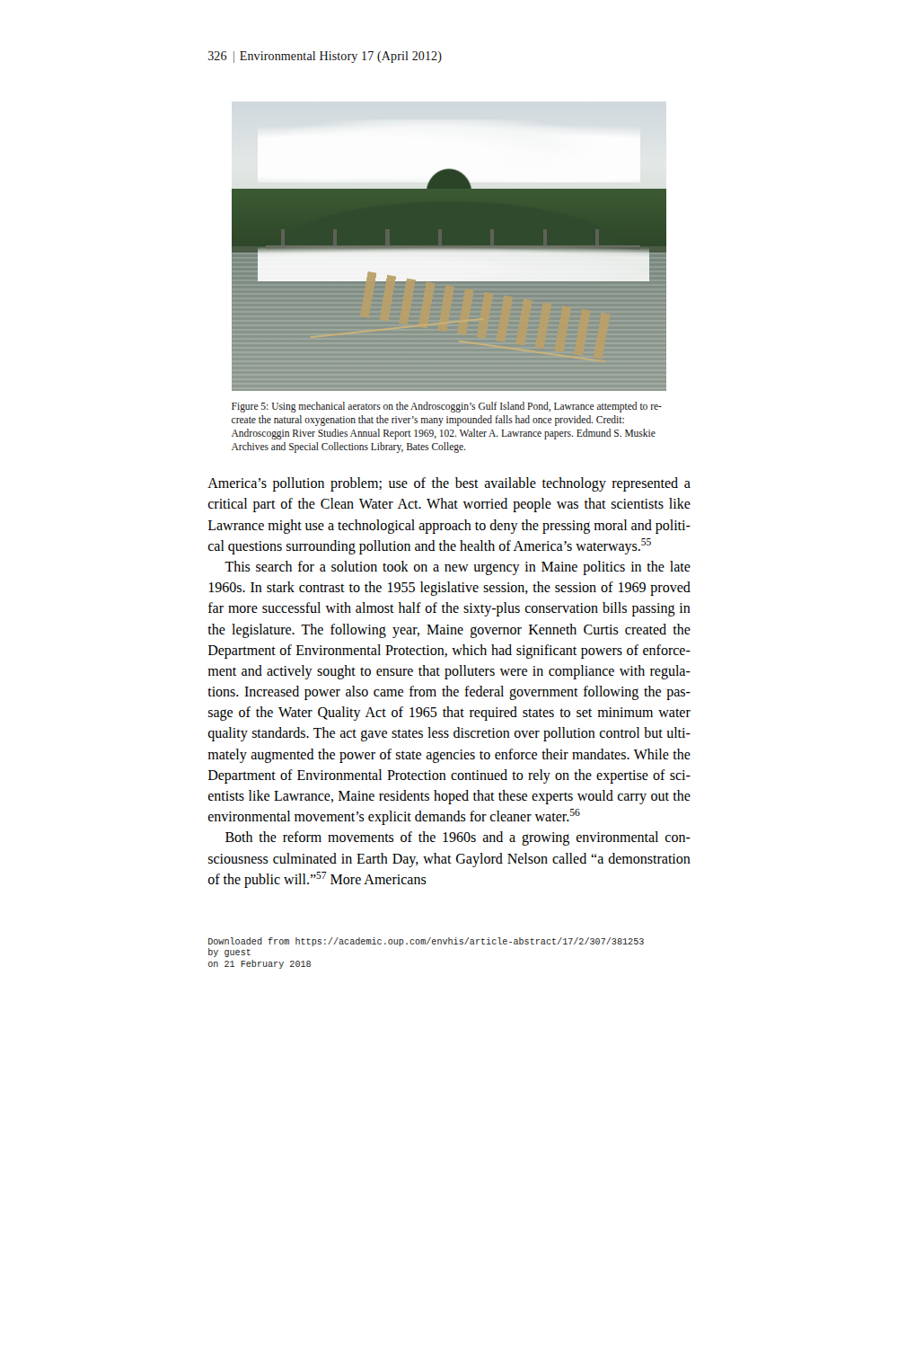326|Environmental History 17 (April 2012)
Figure 5: Using mechanical aerators on the Androscoggin’s Gulf Island Pond, Lawrance attempted to re-create the natural oxygenation that the river’s many impounded falls had once provided. Credit: Androscoggin River Studies Annual Report 1969, 102. Walter A. Lawrance papers. Edmund S. Muskie Archives and Special Collections Library, Bates College.
America’s pollution problem; use of the best available technology represented a critical part of the Clean Water Act. What worried people was that scientists like Lawrance might use a technological approach to deny the pressing moral and political questions surrounding pollution and the health of America’s waterways.55
This search for a solution took on a new urgency in Maine politics in the late 1960s. In stark contrast to the 1955 legislative session, the session of 1969 proved far more successful with almost half of the sixty-plus conservation bills passing in the legislature. The following year, Maine governor Kenneth Curtis created the Department of Environmental Protection, which had significant powers of enforcement and actively sought to ensure that polluters were in compliance with regulations. Increased power also came from the federal government following the passage of the Water Quality Act of 1965 that required states to set minimum water quality standards. The act gave states less discretion over pollution control but ultimately augmented the power of state agencies to enforce their mandates. While the Department of Environmental Protection continued to rely on the expertise of scientists like Lawrance, Maine residents hoped that these experts would carry out the environmental movement’s explicit demands for cleaner water.56
Both the reform movements of the 1960s and a growing environmental consciousness culminated in Earth Day, what Gaylord Nelson called “a demonstration of the public will.”57 More Americans
Downloaded from https://academic.oup.com/envhis/article-abstract/17/2/307/381253
by guest
on 21 February 2018